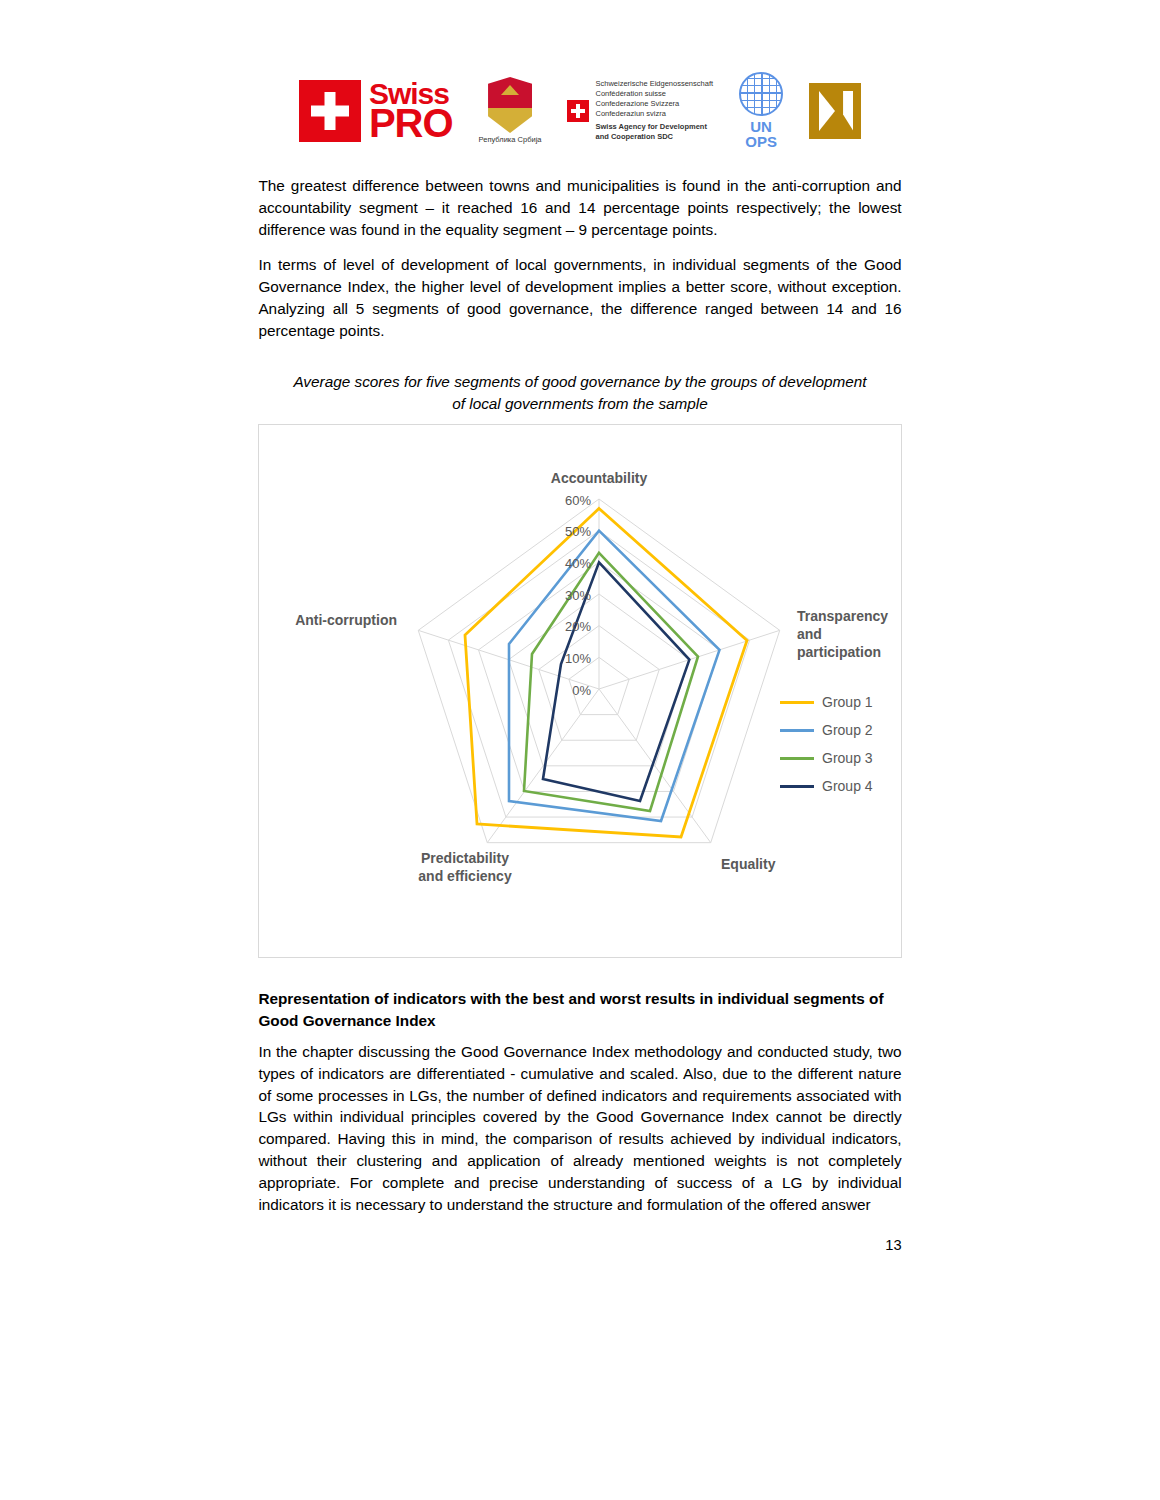Swiss PRO
Република Србија
Schweizerische Eidgenossenschaft
Confédération suisse
Confederazione Svizzera
Confederaziun svizra Swiss Agency for Development
and Cooperation SDC
UN
OPS
The greatest difference between towns and municipalities is found in the anti-corruption and accountability segment – it reached 16 and 14 percentage points respectively; the lowest difference was found in the equality segment – 9 percentage points.
In terms of level of development of local governments, in individual segments of the Good Governance Index, the higher level of development implies a better score, without exception. Analyzing all 5 segments of good governance, the difference ranged between 14 and 16 percentage points.
Average scores for five segments of good governance by the groups of development of local governments from the sample
Accountability Transparency and participation Equality Predictability and efficiency Anti-corruption 60% 50% 40% 30% 20% 10% 0%
Group 1
Group 2
Group 3
Group 4
Representation of indicators with the best and worst results in individual segments of Good Governance Index
In the chapter discussing the Good Governance Index methodology and conducted study, two types of indicators are differentiated - cumulative and scaled. Also, due to the different nature of some processes in LGs, the number of defined indicators and requirements associated with LGs within individual principles covered by the Good Governance Index cannot be directly compared. Having this in mind, the comparison of results achieved by individual indicators, without their clustering and application of already mentioned weights is not completely appropriate. For complete and precise understanding of success of a LG by individual indicators it is necessary to understand the structure and formulation of the offered answer
13